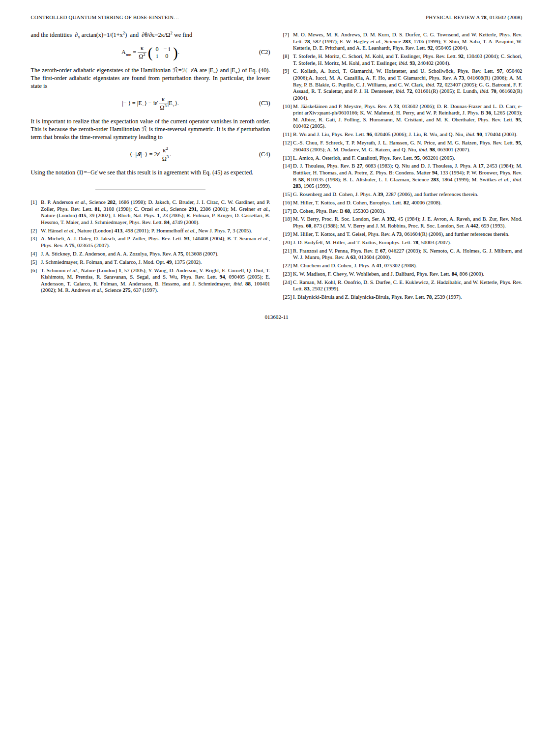Controlled quantum stirring of Bose-Einstein…
Physical Review A 78, 013602 (2008)
and the identities ∂x arctan(x)=1/(1+x2) and ∂θ/∂ε=2κ/Ω2 we find
Amn = κ Ω2 (
| 0 | − i |
| i | 0 |
) . (C2)
The zeroth-order adiabatic eigenstates of the Hamiltonian ℋ̃=ℋ−ε̇A are |E−⟩ and |E+⟩ of Eq. (40). The first-order adiabatic eigenstates are found from perturbation theory. In particular, the lower state is
|− ⟩ = |E−⟩ − iε̇ κ Ω3 |E+⟩. (C3)
It is important to realize that the expectation value of the current operator vanishes in zeroth order. This is because the zeroth-order Hamiltonian ℋ̃ is time-reversal symmetric. It is the ε̇ perturbation term that breaks the time-reversal symmetry leading to
⟨−|𝓘|−⟩ = 2ε̇ κ2 Ω3 . (C4)
Using the notation ⟨I⟩=−Gε̇ we see that this result is in agreement with Eq. (45) as expected.
[1] B. P. Anderson et al., Science 282, 1686 (1998); D. Jaksch, C. Bruder, J. I. Cirac, C. W. Gardiner, and P. Zoller, Phys. Rev. Lett. 81, 3108 (1998); C. Orzel et al., Science 291, 2386 (2001); M. Greiner et al., Nature (London) 415, 39 (2002); I. Bloch, Nat. Phys. 1, 23 (2005); R. Folman, P. Kruger, D. Cassettari, B. Hessmo, T. Maier, and J. Schmiedmayer, Phys. Rev. Lett. 84, 4749 (2000).
[2] W. Hänsel et al., Nature (London) 413, 498 (2001); P. Hommelhoff et al., New J. Phys. 7, 3 (2005).
[3] A. Micheli, A. J. Daley, D. Jaksch, and P. Zoller, Phys. Rev. Lett. 93, 140408 (2004); B. T. Seaman et al., Phys. Rev. A 75, 023615 (2007).
[4] J. A. Stickney, D. Z. Anderson, and A. A. Zozulya, Phys. Rev. A 75, 013608 (2007).
[5] J. Schmiedmayer, R. Folman, and T. Calarco, J. Mod. Opt. 49, 1375 (2002).
[6] T. Schumm et al., Nature (London) 1, 57 (2005); Y. Wang, D. Anderson, V. Bright, E. Cornell, Q. Diot, T. Kishimoto, M. Prentiss, R. Saravanan, S. Segal, and S. Wu, Phys. Rev. Lett. 94, 090405 (2005); E. Andersson, T. Calarco, R. Folman, M. Andersson, B. Hessmo, and J. Schmiedmayer, ibid. 88, 100401 (2002); M. R. Andrews et al., Science 275, 637 (1997).
[7] M. O. Mewes, M. R. Andrews, D. M. Kurn, D. S. Durfee, C. G. Townsend, and W. Ketterle, Phys. Rev. Lett. 78, 582 (1997); E. W. Hagley et al., Science 283, 1706 (1999); Y. Shin, M. Saba, T. A. Pasquini, W. Ketterle, D. E. Pritchard, and A. E. Leanhardt, Phys. Rev. Lett. 92, 050405 (2004).
[8] T. Stoferle, H. Moritz, C. Schori, M. Kohl, and T. Esslinger, Phys. Rev. Lett. 92, 130403 (2004); C. Schori, T. Stoferle, H. Moritz, M. Kohl, and T. Esslinger, ibid. 93, 240402 (2004).
[9] C. Kollath, A. Iucci, T. Giamarchi, W. Hofstetter, and U. Schollwöck, Phys. Rev. Lett. 97, 050402 (2006);A. Iucci, M. A. Cazalilla, A. F. Ho, and T. Giamarchi, Phys. Rev. A 73, 041608(R) (2006); A. M. Rey, P. B. Blakie, G. Pupillo, C. J. Williams, and C. W. Clark, ibid. 72, 023407 (2005); G. G. Batrouni, F. F. Assaad, R. T. Scalettar, and P. J. H. Denteneer, ibid. 72, 031601(R) (2005); E. Lundh, ibid. 70, 061602(R) (2004).
[10] M. Jääskeläinen and P. Meystre, Phys. Rev. A 73, 013602 (2006); D. R. Dounas-Frazer and L. D. Carr, e-print arXiv:quant-ph/0610166; K. W. Mahmud, H. Perry, and W. P. Reinhardt, J. Phys. B 36, L265 (2003); M. Albiez, R. Gati, J. Folling, S. Hunsmann, M. Cristiani, and M. K. Oberthaler, Phys. Rev. Lett. 95, 010402 (2005).
[11] B. Wu and J. Liu, Phys. Rev. Lett. 96, 020405 (2006); J. Liu, B. Wu, and Q. Niu, ibid. 90, 170404 (2003).
[12] C.-S. Chuu, F. Schreck, T. P. Meyrath, J. L. Hanssen, G. N. Price, and M. G. Raizen, Phys. Rev. Lett. 95, 260403 (2005); A. M. Dudarev, M. G. Raizen, and Q. Niu, ibid. 98, 063001 (2007).
[13] L. Amico, A. Osterloh, and F. Cataliotti, Phys. Rev. Lett. 95, 063201 (2005).
[14] D. J. Thouless, Phys. Rev. B 27, 6083 (1983); Q. Niu and D. J. Thouless, J. Phys. A 17, 2453 (1984); M. Buttiker, H. Thomas, and A. Pretre, Z. Phys. B: Condens. Matter 94, 133 (1994); P. W. Brouwer, Phys. Rev. B 58, R10135 (1998); B. L. Altshuler, L. I. Glazman, Science 283, 1864 (1999); M. Switkes et al., ibid. 283, 1905 (1999).
[15] G. Rosenberg and D. Cohen, J. Phys. A 39, 2287 (2006), and further references therein.
[16] M. Hiller, T. Kottos, and D. Cohen, Europhys. Lett. 82, 40006 (2008).
[17] D. Cohen, Phys. Rev. B 68, 155303 (2003).
[18] M. V. Berry, Proc. R. Soc. London, Ser. A 392, 45 (1984); J. E. Avron, A. Raveh, and B. Zur, Rev. Mod. Phys. 60, 873 (1988); M. V. Berry and J. M. Robbins, Proc. R. Soc. London, Ser. A 442, 659 (1993).
[19] M. Hiller, T. Kottos, and T. Geisel, Phys. Rev. A 73, 061604(R) (2006), and further references therein.
[20] J. D. Bodyfelt, M. Hiller, and T. Kottos, Europhys. Lett. 78, 50003 (2007).
[21] R. Franzosi and V. Penna, Phys. Rev. E 67, 046227 (2003); K. Nemoto, C. A. Holmes, G. J. Milburn, and W. J. Munro, Phys. Rev. A 63, 013604 (2000).
[22] M. Chuchem and D. Cohen, J. Phys. A 41, 075302 (2008).
[23] K. W. Madison, F. Chevy, W. Wohlleben, and J. Dalibard, Phys. Rev. Lett. 84, 806 (2000).
[24] C. Raman, M. Kohl, R. Onofrio, D. S. Durfee, C. E. Kuklewicz, Z. Hadzibabic, and W. Ketterle, Phys. Rev. Lett. 83, 2502 (1999).
[25] I. Bialynicki-Birula and Z. Bialynicka-Birula, Phys. Rev. Lett. 78, 2539 (1997).
013602-11